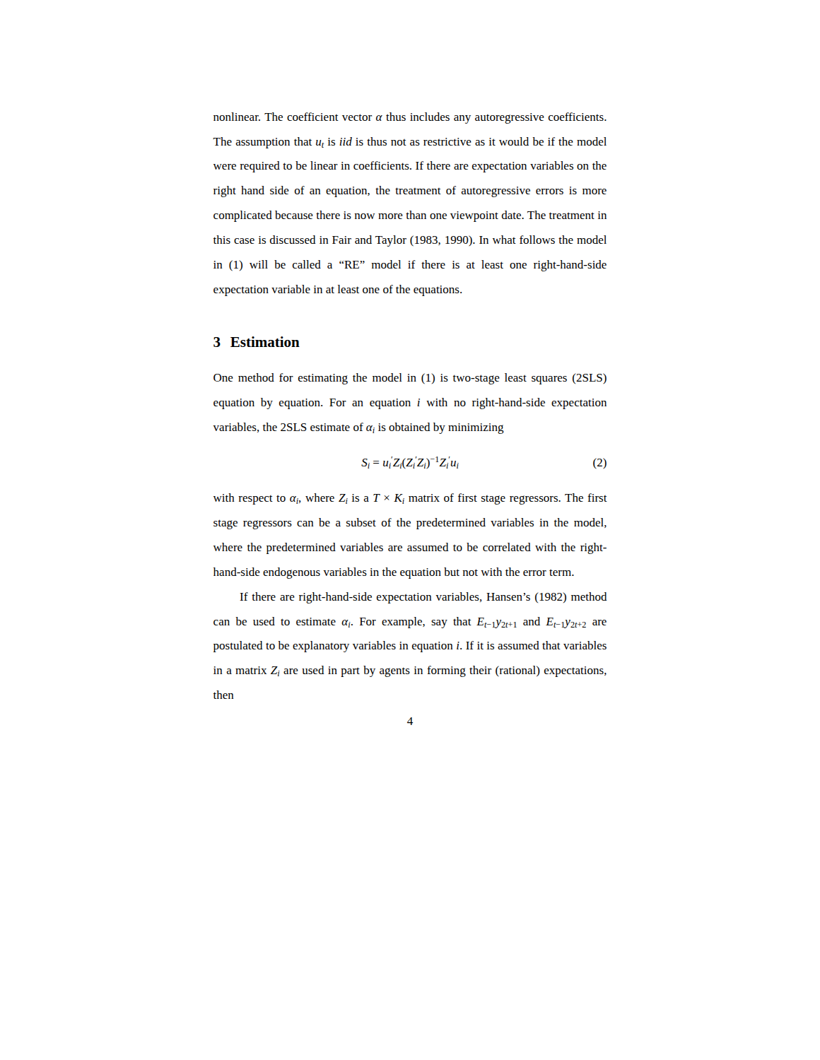nonlinear. The coefficient vector α thus includes any autoregressive coefficients. The assumption that ut is iid is thus not as restrictive as it would be if the model were required to be linear in coefficients. If there are expectation variables on the right hand side of an equation, the treatment of autoregressive errors is more complicated because there is now more than one viewpoint date. The treatment in this case is discussed in Fair and Taylor (1983, 1990). In what follows the model in (1) will be called a “RE” model if there is at least one right-hand-side expectation variable in at least one of the equations.
3 Estimation
One method for estimating the model in (1) is two-stage least squares (2SLS) equation by equation. For an equation i with no right-hand-side expectation variables, the 2SLS estimate of αi is obtained by minimizing
Si = ui′Zi(Zi′Zi)−1 Zi′ui (2)
with respect to αi, where Zi is a T × Ki matrix of first stage regressors. The first stage regressors can be a subset of the predetermined variables in the model, where the predetermined variables are assumed to be correlated with the right-hand-side endogenous variables in the equation but not with the error term.
If there are right-hand-side expectation variables, Hansen’s (1982) method can be used to estimate αi. For example, say that Et−1 y 2t+1 and Et−1 y 2t+2 are postulated to be explanatory variables in equation i. If it is assumed that variables in a matrix Zi are used in part by agents in forming their (rational) expectations, then
4